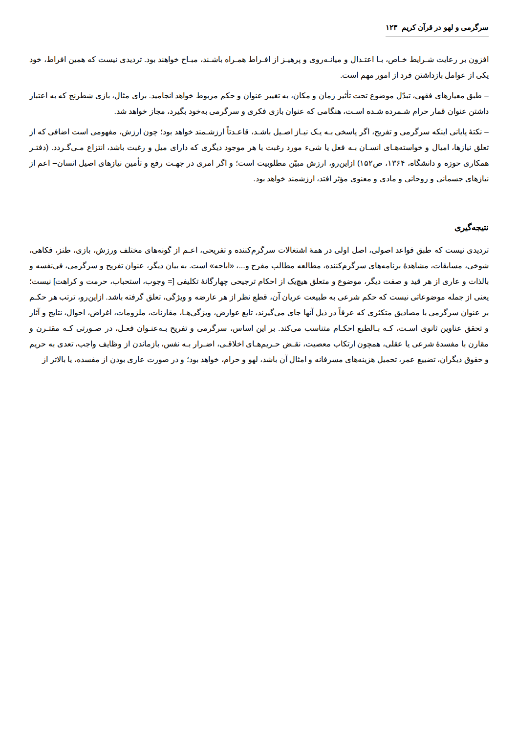سرگرمی و لهو در قرآن کریم ۱۲۳
افزون بر رعایت شـرایط خـاص، بـا اعتـدال و میانـه‌روی و پرهیـز از افـراط همـراه باشـند، مبـاح خواهند بود. تردیدی نیست که همین افراط، خود یکی از عوامل بازداشتن فرد از امور مهم است.
– طبق معیارهای فقهی، تبدّل موضوع تحت تأثیر زمان و مکان، به تغییر عنوان و حکم مربوط خواهد انجامید. برای مثال، بازی شطرنج که به اعتبار داشتن عنوان قمار حرام شـمرده شـده اسـت، هنگامی که عنوان بازی فکری و سرگرمی به‌خود بگیرد، مجاز خواهد شد.
– نکتهٔ پایانی اینکه سرگرمی و تفریح، اگر پاسخی بـه یـک نیـاز اصـیل باشـد، قاعـدتاً ارزشـمند خواهد بود؛ چون ارزش، مفهومی است اضافی که از تعلق نیازها، امیال و خواسته‌هـای انسـان بـه فعل یا شیء مورد رغبت یا هر موجود دیگری که دارای میل و رغبت باشد، انتزاع مـی‌گـردد. (دفتـر همکاری حوزه و دانشگاه، ۱۳۶۴، ص۱۵۲) ازاین‌رو، ارزش مبیّن مطلوبیت است؛ و اگر امری در جهـت رفع و تأمین نیازهای اصیل انسان– اعم از نیازهای جسمانی و روحانی و مادی و معنوی مؤثر افتد، ارزشمند خواهد بود.
نتیجه‌گیری
تردیدی نیست که طبق قواعد اصولی، اصل اولی در همهٔ اشتغالات سرگرم‌کننده و تفریحی، اعـم از گونه‌های مختلف ورزش، بازی، طنز، فکاهی، شوخی، مسابقات، مشاهدهٔ برنامه‌های سرگرم‌کننده، مطالعه مطالب مفرح و...، «اباحه» است. به بیان دیگر، عنوان تفریح و سرگرمی، فی‌نفسه و بالذات و عاری از هر قید و صفت دیگر، موضوع و متعلق هیچ‌یک از احکام ترجیحی چهارگانهٔ تکلیفی [= وجوب، استحباب، حرمت و کراهت] نیست؛ یعنی از جمله موضوعاتی نیست که حکم شرعی به طبیعت عریان آن، قطع نظر از هر عارضه و ویژگی، تعلق گرفته باشد. ازاین‌رو، ترتب هر حکـم بر عنوان سرگرمی با مصادیق متکثری که عرفاً در ذیل آنها جای می‌گیرند، تابع عوارض، ویژگی‌هـا، مقارنات، ملزومات، اغراض، احوال، نتایج و آثار و تحقق عناوین ثانوی اسـت، کـه بـالطبع احکـام متناسب می‌کند. بر این اساس، سرگرمی و تفریح بـه‌عنـوان فعـل، در صـورتی کـه مقتـرن و مقارن با مفسدهٔ شرعی یا عقلی، همچون ارتکاب معصیت، نقـض حـریم‌هـای اخلاقـی، اضـرار بـه نفس، بازماندن از وظایف واجب، تعدی به حریم و حقوق دیگران، تضییع عمر، تحمیل هزینه‌های مسرفانه و امثال آن باشد، لهو و حرام، خواهد بود؛ و در صورت عاری بودن از مفسده، یا بالاتر از